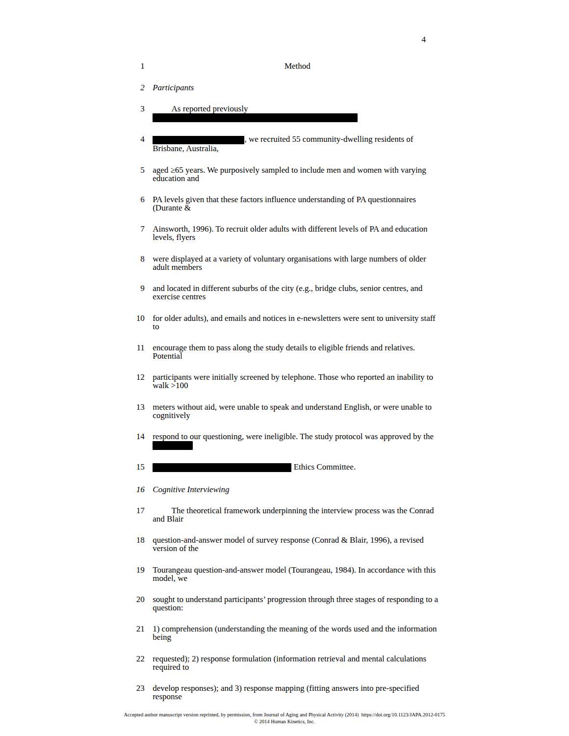4
Method
Participants
As reported previously
, we recruited 55 community-dwelling residents of Brisbane, Australia,
aged ≥65 years. We purposively sampled to include men and women with varying education and
PA levels given that these factors influence understanding of PA questionnaires (Durante &
Ainsworth, 1996). To recruit older adults with different levels of PA and education levels, flyers
were displayed at a variety of voluntary organisations with large numbers of older adult members
and located in different suburbs of the city (e.g., bridge clubs, senior centres, and exercise centres
for older adults), and emails and notices in e-newsletters were sent to university staff to
encourage them to pass along the study details to eligible friends and relatives. Potential
participants were initially screened by telephone. Those who reported an inability to walk >100
meters without aid, were unable to speak and understand English, or were unable to cognitively
respond to our questioning, were ineligible. The study protocol was approved by the
Ethics Committee.
Cognitive Interviewing
The theoretical framework underpinning the interview process was the Conrad and Blair
question-and-answer model of survey response (Conrad & Blair, 1996), a revised version of the
Tourangeau question-and-answer model (Tourangeau, 1984). In accordance with this model, we
sought to understand participants’ progression through three stages of responding to a question:
1) comprehension (understanding the meaning of the words used and the information being
requested); 2) response formulation (information retrieval and mental calculations required to
develop responses); and 3) response mapping (fitting answers into pre-specified response
Accepted author manuscript version reprinted, by permission, from Journal of Aging and Physical Activity (2014) https://doi.org/10.1123/JAPA.2012-0175
© 2014 Human Kinetics, Inc.